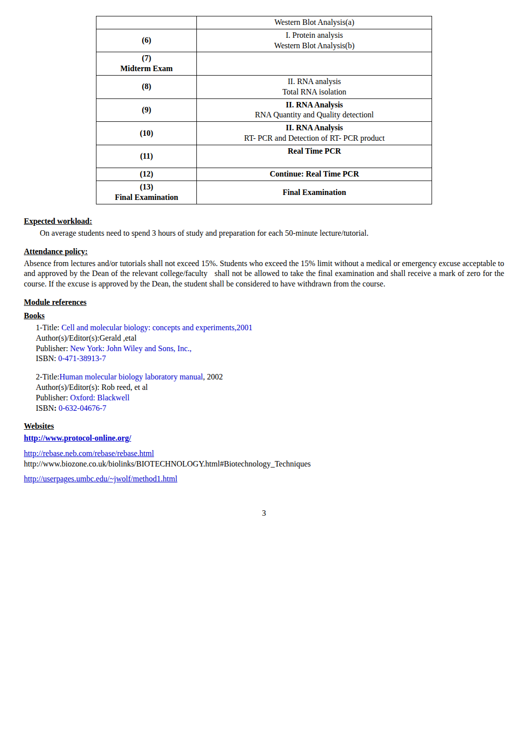| | Western Blot Analysis(a) |
| (6) | I. Protein analysis Western Blot Analysis(b) |
| (7) Midterm Exam | |
| (8) | II. RNA analysis Total RNA isolation |
| (9) | II. RNA Analysis RNA Quantity and Quality detectionl |
| (10) | II. RNA Analysis RT- PCR and Detection of RT- PCR product |
| (11) | Real Time PCR |
| (12) | Continue: Real Time PCR |
| (13) Final Examination | Final Examination |
Expected workload:
On average students need to spend 3 hours of study and preparation for each 50-minute lecture/tutorial.
Attendance policy:
Absence from lectures and/or tutorials shall not exceed 15%. Students who exceed the 15% limit without a medical or emergency excuse acceptable to and approved by the Dean of the relevant college/faculty shall not be allowed to take the final examination and shall receive a mark of zero for the course. If the excuse is approved by the Dean, the student shall be considered to have withdrawn from the course.
Module references
Books
1-Title: Cell and molecular biology: concepts and experiments,2001
Author(s)/Editor(s):Gerald ,etal
Publisher: New York: John Wiley and Sons, Inc.,
ISBN: 0-471-38913-7
2-Title:Human molecular biology laboratory manual, 2002
Author(s)/Editor(s): Rob reed, et al
Publisher: Oxford: Blackwell
ISBN: 0-632-04676-7
Websites
http://www.protocol-online.org/
http://rebase.neb.com/rebase/rebase.html
http://www.biozone.co.uk/biolinks/BIOTECHNOLOGY.html#Biotechnology_Techniques
http://userpages.umbc.edu/~jwolf/method1.html
3